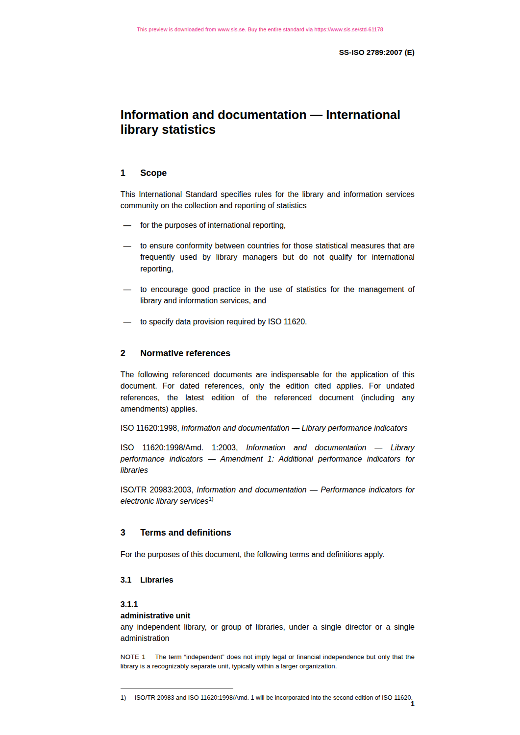This preview is downloaded from www.sis.se. Buy the entire standard via https://www.sis.se/std-61178
SS-ISO 2789:2007 (E)
Information and documentation — International library statistics
1 Scope
This International Standard specifies rules for the library and information services community on the collection and reporting of statistics
for the purposes of international reporting,
to ensure conformity between countries for those statistical measures that are frequently used by library managers but do not qualify for international reporting,
to encourage good practice in the use of statistics for the management of library and information services, and
to specify data provision required by ISO 11620.
2 Normative references
The following referenced documents are indispensable for the application of this document. For dated references, only the edition cited applies. For undated references, the latest edition of the referenced document (including any amendments) applies.
ISO 11620:1998, Information and documentation — Library performance indicators
ISO 11620:1998/Amd. 1:2003, Information and documentation — Library performance indicators — Amendment 1: Additional performance indicators for libraries
ISO/TR 20983:2003, Information and documentation — Performance indicators for electronic library services1)
3 Terms and definitions
For the purposes of this document, the following terms and definitions apply.
3.1 Libraries
3.1.1
administrative unit
any independent library, or group of libraries, under a single director or a single administration
NOTE 1 The term “independent” does not imply legal or financial independence but only that the library is a recognizably separate unit, typically within a larger organization.
1) ISO/TR 20983 and ISO 11620:1998/Amd. 1 will be incorporated into the second edition of ISO 11620.
1